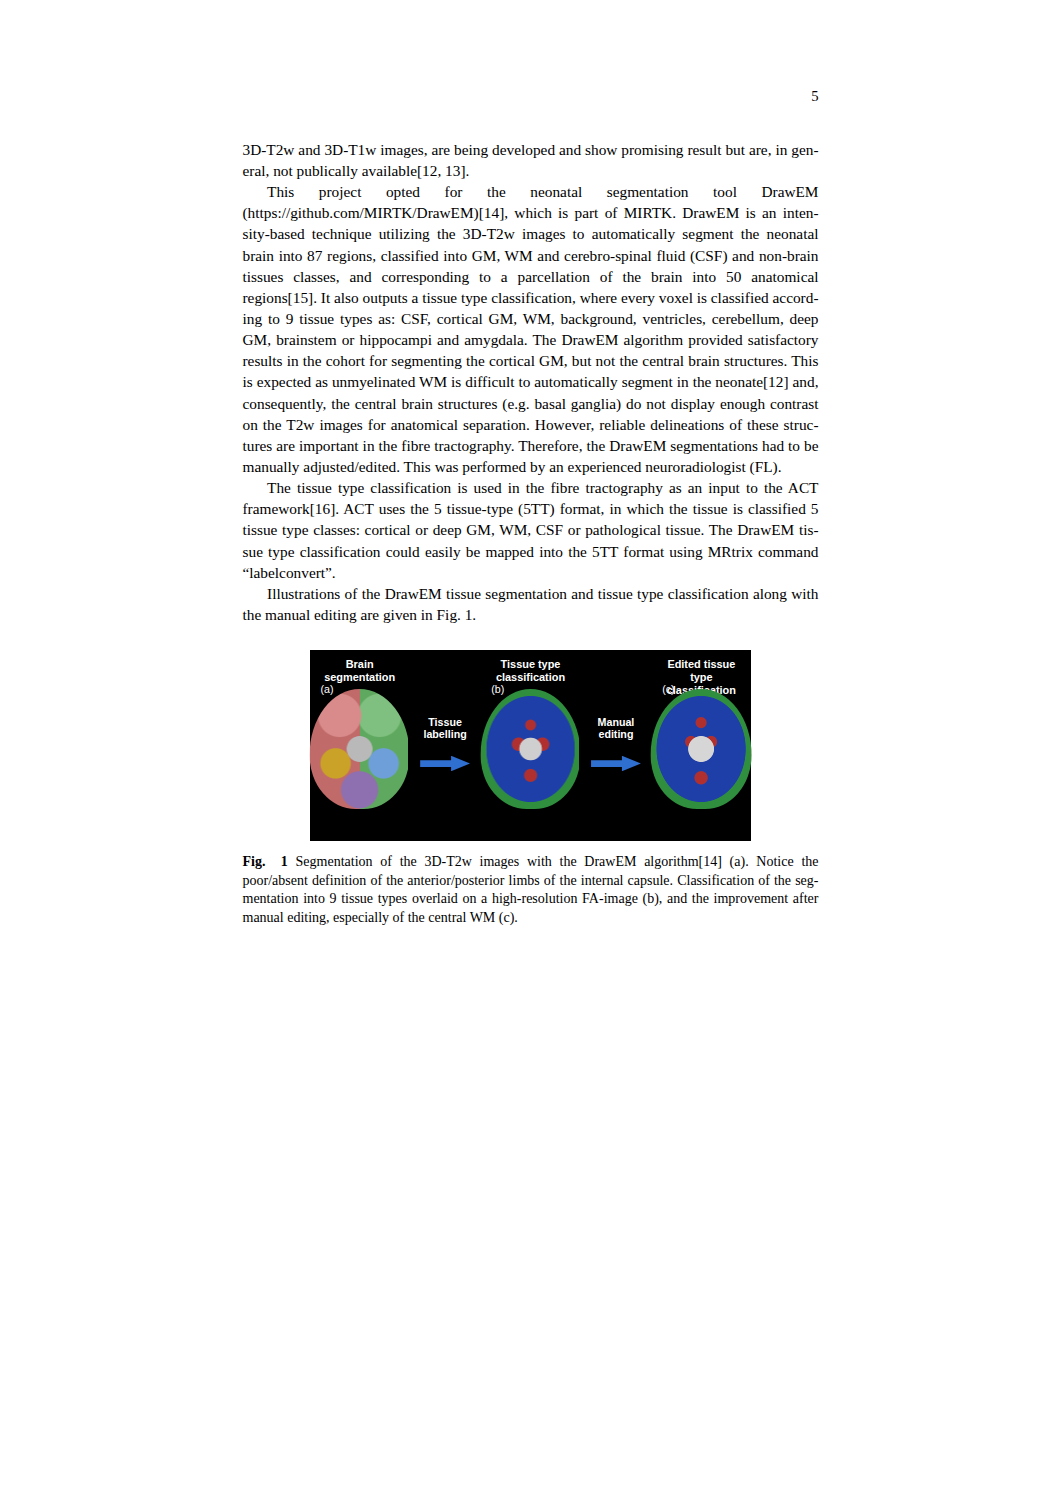5
3D-T2w and 3D-T1w images, are being developed and show promising result but are, in general, not publically available[12, 13].
This project opted for the neonatal segmentation tool DrawEM (https://github.com/MIRTK/DrawEM)[14], which is part of MIRTK. DrawEM is an intensity-based technique utilizing the 3D-T2w images to automatically segment the neonatal brain into 87 regions, classified into GM, WM and cerebro-spinal fluid (CSF) and non-brain tissues classes, and corresponding to a parcellation of the brain into 50 anatomical regions[15]. It also outputs a tissue type classification, where every voxel is classified according to 9 tissue types as: CSF, cortical GM, WM, background, ventricles, cerebellum, deep GM, brainstem or hippocampi and amygdala. The DrawEM algorithm provided satisfactory results in the cohort for segmenting the cortical GM, but not the central brain structures. This is expected as unmyelinated WM is difficult to automatically segment in the neonate[12] and, consequently, the central brain structures (e.g. basal ganglia) do not display enough contrast on the T2w images for anatomical separation. However, reliable delineations of these structures are important in the fibre tractography. Therefore, the DrawEM segmentations had to be manually adjusted/edited. This was performed by an experienced neuroradiologist (FL).
The tissue type classification is used in the fibre tractography as an input to the ACT framework[16]. ACT uses the 5 tissue-type (5TT) format, in which the tissue is classified 5 tissue type classes: cortical or deep GM, WM, CSF or pathological tissue. The DrawEM tissue type classification could easily be mapped into the 5TT format using MRtrix command “labelconvert”.
Illustrations of the DrawEM tissue segmentation and tissue type classification along with the manual editing are given in Fig. 1.
Brain
segmentation
(a)
Tissue
labelling
Tissue type
classification
(b)
Manual
editing
Edited tissue type
classification
(c)
Fig. 1 Segmentation of the 3D-T2w images with the DrawEM algorithm[14] (a). Notice the poor/absent definition of the anterior/posterior limbs of the internal capsule. Classification of the segmentation into 9 tissue types overlaid on a high-resolution FA-image (b), and the improvement after manual editing, especially of the central WM (c).